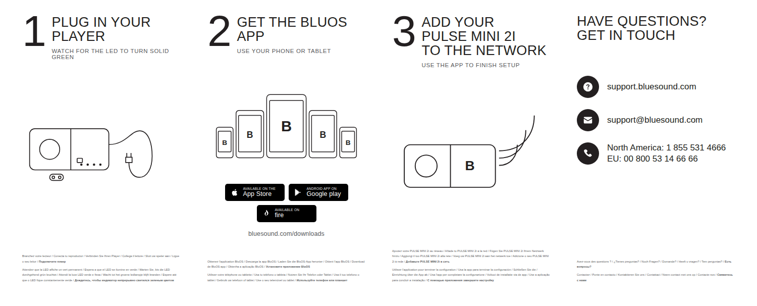1
Plug in your player
Watch for the LED to turn solid green
Branchez votre lecteur / Conecta tu reproductor / Verbinden Sie Ihren Player / Collega il lettore / Sluit uw speler aan / Ligue o seu leitor / Подключите плеер
Attendez que la LED affiche un vert permanent / Espera a que el LED se ilumine en verde / Warten Sie, bis die LED durchgehend grün leuchtet / Attendi la luce LED verde e fissa / Wacht tot het groene ledlampje blijft branden / Espere até que o LED fique constantemente verde / Дождитесь, чтобы индикатор непрерывно светился зеленым цветом
2
Get the BluOS app
Use your phone or tablet
B B B B B
Available on the App Store Android app on Google play Available on fire
bluesound.com/downloads
Obtenez l'application BluOS / Descarga la app BluOS / Laden Sie die BluOS-App herunter / Ottieni l'app BluOS / Download de BluOS-app / Obtenha a aplicação BluOS / Установите приложение BluOS
Utilisez votre téléphone ou tablette / Usa tu teléfono o tableta / Nutzen Sie Ihr Telefon oder Tablet / Usa il tuo telefono o tablet / Gebruik uw telefoon of tablet / Use o seu telemóvel ou tablet / Используйте телефон или планшет
3
Add your
PULSE MINI 2i
to the network
Use the app to finish setup
B
Ajoutez votre PULSE MINI 2i au réseau / Añade tu PULSE MINI 2i a la red / Fügen Sie PULSE MINI 2i Ihrem Netzwerk hinzu / Aggiungi il tuo PULSE MINI 2i alla rete / Voeg uw PULSE MINI 2i aan het netwerk toe / Adicione o seu PULSE MINI 2i à rede / Добавьте PULSE MINI 2i в сеть
Utilisez l'application pour terminer la configuration / Usa la app para terminar la configuración / Schließen Sie die / Einrichtung über die App ab / Usa l'app per completare la configurazione / Voltooi de installatie via de app / Use a aplicação para concluir a instalação / С помощью приложения завершите настройку
Have questions?
Get in touch
support.bluesound.com
support@bluesound.com
North America: 1 855 531 4666 EU: 00 800 53 14 66 66
Avez-vous des questions ? / ¿Tienes preguntas? / Noch Fragen? / Domande? / Heeft u vragen? / Tem perguntas? / Есть вопросы?
Contactez / Ponte en contacto / Kontaktieren Sie uns / Contattaci / Neem contact met ons op / Contacte-nos / Свяжитесь с нами